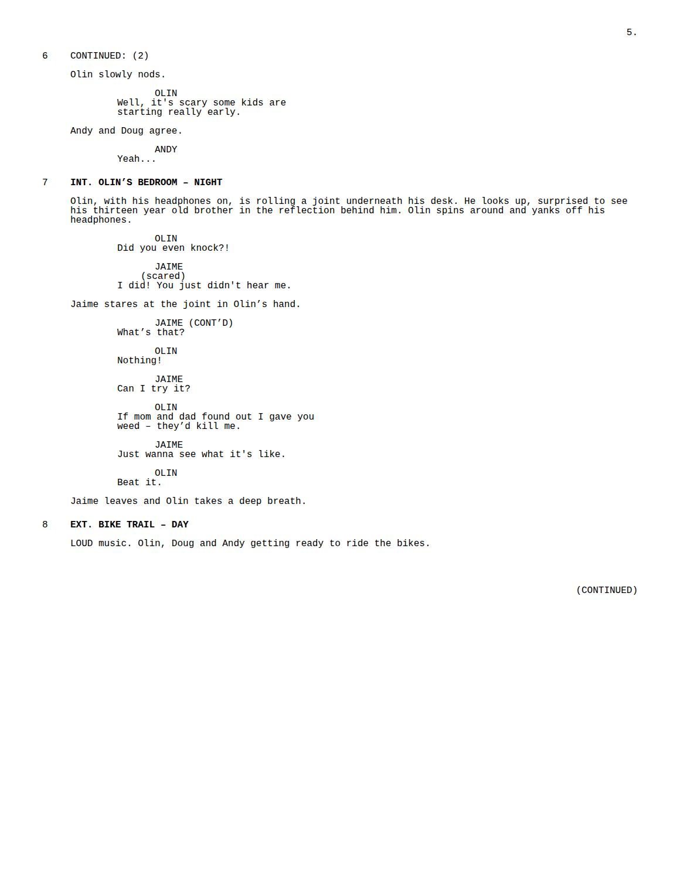5.
6
CONTINUED: (2)
Olin slowly nods.
OLIN
Well, it's scary some kids are starting really early.
Andy and Doug agree.
ANDY
Yeah...
7
INT. OLIN’S BEDROOM – NIGHT
Olin, with his headphones on, is rolling a joint underneath his desk. He looks up, surprised to see his thirteen year old brother in the reflection behind him. Olin spins around and yanks off his headphones.
OLIN
Did you even knock?!
JAIME
(scared)
I did! You just didn't hear me.
Jaime stares at the joint in Olin’s hand.
JAIME (CONT’D)
What’s that?
OLIN
Nothing!
JAIME
Can I try it?
OLIN
If mom and dad found out I gave you weed – they’d kill me.
JAIME
Just wanna see what it's like.
OLIN
Beat it.
Jaime leaves and Olin takes a deep breath.
8
EXT. BIKE TRAIL – DAY
LOUD music. Olin, Doug and Andy getting ready to ride the bikes.
(CONTINUED)